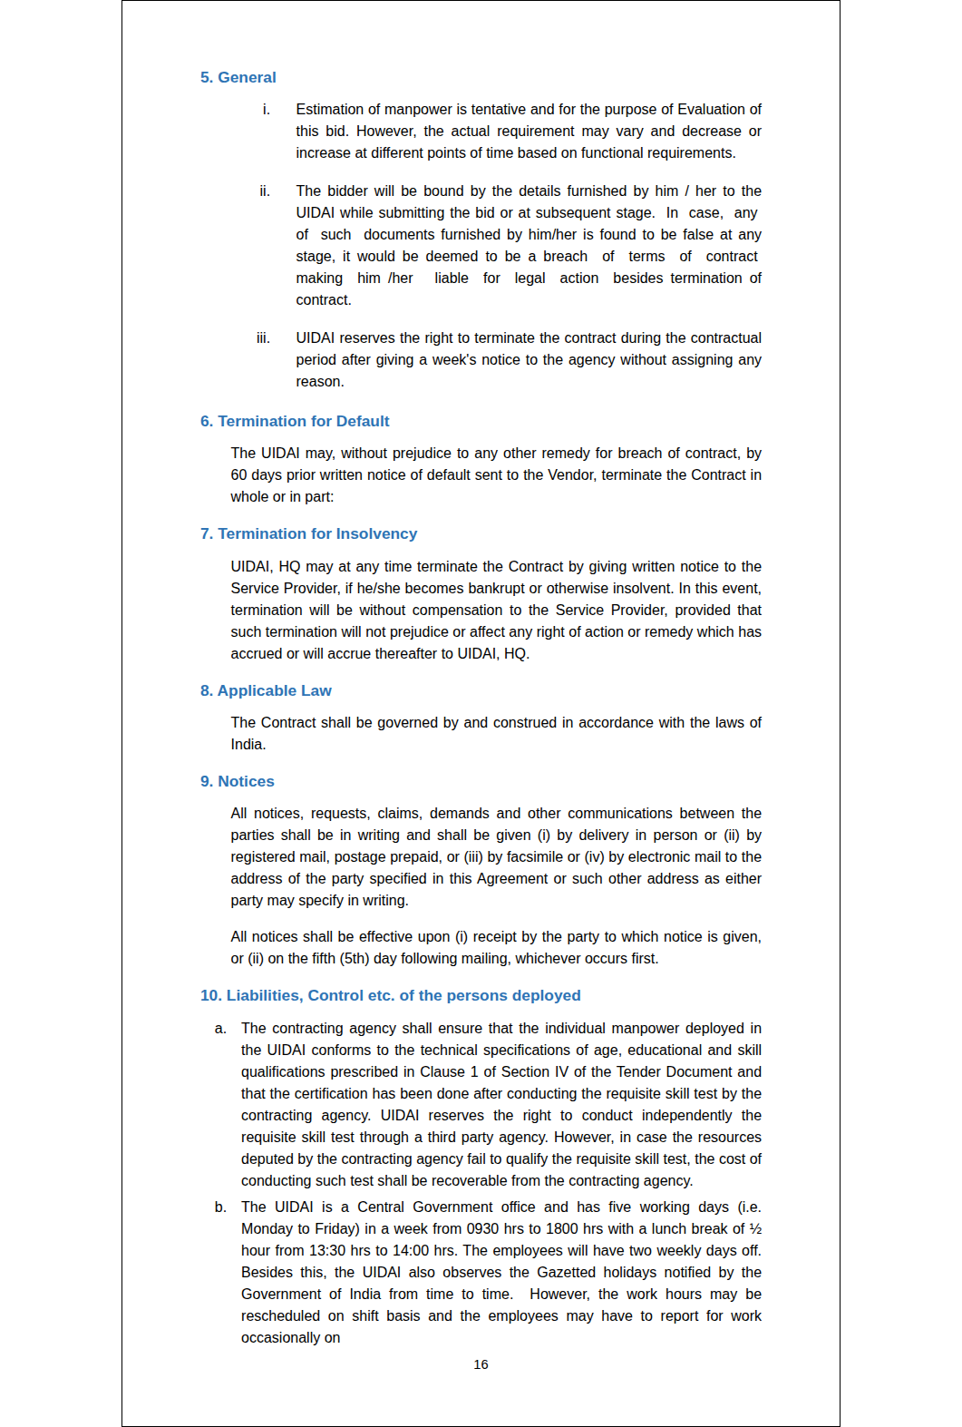5. General
Estimation of manpower is tentative and for the purpose of Evaluation of this bid. However, the actual requirement may vary and decrease or increase at different points of time based on functional requirements.
The bidder will be bound by the details furnished by him / her to the UIDAI while submitting the bid or at subsequent stage. In case, any of such documents furnished by him/her is found to be false at any stage, it would be deemed to be a breach of terms of contract making him /her liable for legal action besides termination of contract.
UIDAI reserves the right to terminate the contract during the contractual period after giving a week's notice to the agency without assigning any reason.
6. Termination for Default
The UIDAI may, without prejudice to any other remedy for breach of contract, by 60 days prior written notice of default sent to the Vendor, terminate the Contract in whole or in part:
7. Termination for Insolvency
UIDAI, HQ may at any time terminate the Contract by giving written notice to the Service Provider, if he/she becomes bankrupt or otherwise insolvent. In this event, termination will be without compensation to the Service Provider, provided that such termination will not prejudice or affect any right of action or remedy which has accrued or will accrue thereafter to UIDAI, HQ.
8. Applicable Law
The Contract shall be governed by and construed in accordance with the laws of India.
9. Notices
All notices, requests, claims, demands and other communications between the parties shall be in writing and shall be given (i) by delivery in person or (ii) by registered mail, postage prepaid, or (iii) by facsimile or (iv) by electronic mail to the address of the party specified in this Agreement or such other address as either party may specify in writing.
All notices shall be effective upon (i) receipt by the party to which notice is given, or (ii) on the fifth (5th) day following mailing, whichever occurs first.
10. Liabilities, Control etc. of the persons deployed
The contracting agency shall ensure that the individual manpower deployed in the UIDAI conforms to the technical specifications of age, educational and skill qualifications prescribed in Clause 1 of Section IV of the Tender Document and that the certification has been done after conducting the requisite skill test by the contracting agency. UIDAI reserves the right to conduct independently the requisite skill test through a third party agency. However, in case the resources deputed by the contracting agency fail to qualify the requisite skill test, the cost of conducting such test shall be recoverable from the contracting agency.
The UIDAI is a Central Government office and has five working days (i.e. Monday to Friday) in a week from 0930 hrs to 1800 hrs with a lunch break of ½ hour from 13:30 hrs to 14:00 hrs. The employees will have two weekly days off. Besides this, the UIDAI also observes the Gazetted holidays notified by the Government of India from time to time. However, the work hours may be rescheduled on shift basis and the employees may have to report for work occasionally on
16